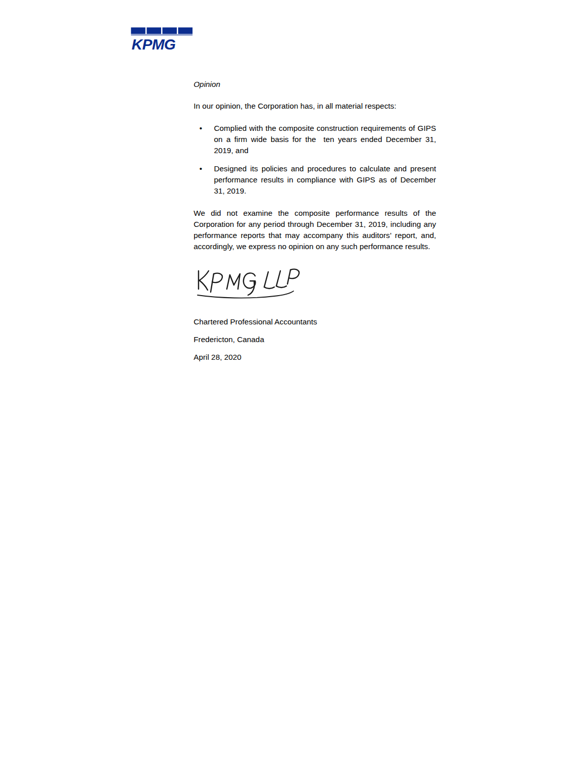KPMG
Opinion
In our opinion, the Corporation has, in all material respects:
Complied with the composite construction requirements of GIPS on a firm wide basis for the ten years ended December 31, 2019, and
Designed its policies and procedures to calculate and present performance results in compliance with GIPS as of December 31, 2019.
We did not examine the composite performance results of the Corporation for any period through December 31, 2019, including any performance reports that may accompany this auditors’ report, and, accordingly, we express no opinion on any such performance results.
Chartered Professional Accountants
Fredericton, Canada
April 28, 2020